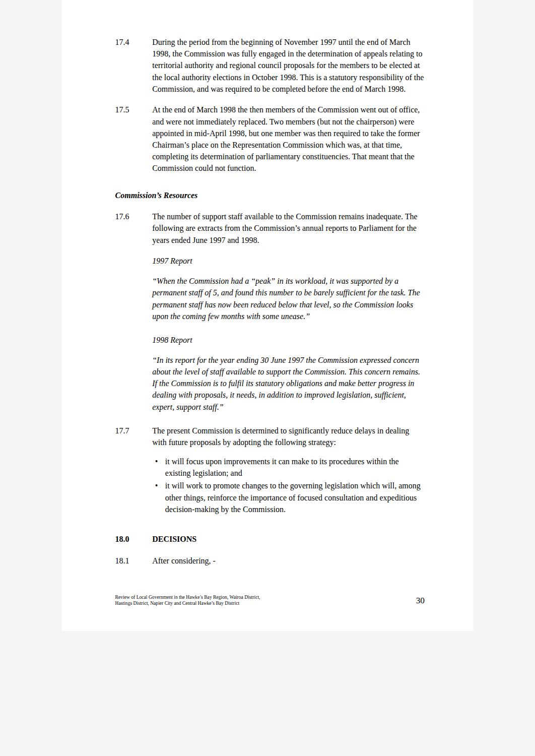17.4
During the period from the beginning of November 1997 until the end of March 1998, the Commission was fully engaged in the determination of appeals relating to territorial authority and regional council proposals for the members to be elected at the local authority elections in October 1998. This is a statutory responsibility of the Commission, and was required to be completed before the end of March 1998.
17.5
At the end of March 1998 the then members of the Commission went out of office, and were not immediately replaced. Two members (but not the chairperson) were appointed in mid-April 1998, but one member was then required to take the former Chairman’s place on the Representation Commission which was, at that time, completing its determination of parliamentary constituencies. That meant that the Commission could not function.
Commission’s Resources
17.6
The number of support staff available to the Commission remains inadequate. The following are extracts from the Commission’s annual reports to Parliament for the years ended June 1997 and 1998.
1997 Report
“When the Commission had a “peak” in its workload, it was supported by a permanent staff of 5, and found this number to be barely sufficient for the task. The permanent staff has now been reduced below that level, so the Commission looks upon the coming few months with some unease.”
1998 Report
“In its report for the year ending 30 June 1997 the Commission expressed concern about the level of staff available to support the Commission. This concern remains. If the Commission is to fulfil its statutory obligations and make better progress in dealing with proposals, it needs, in addition to improved legislation, sufficient, expert, support staff.”
17.7
The present Commission is determined to significantly reduce delays in dealing with future proposals by adopting the following strategy:
it will focus upon improvements it can make to its procedures within the existing legislation; and
it will work to promote changes to the governing legislation which will, among other things, reinforce the importance of focused consultation and expeditious decision-making by the Commission.
18.0
DECISIONS
18.1
After considering, -
Review of Local Government in the Hawke’s Bay Region, Wairoa District,
Hastings District, Napier City and Central Hawke’s Bay District
30